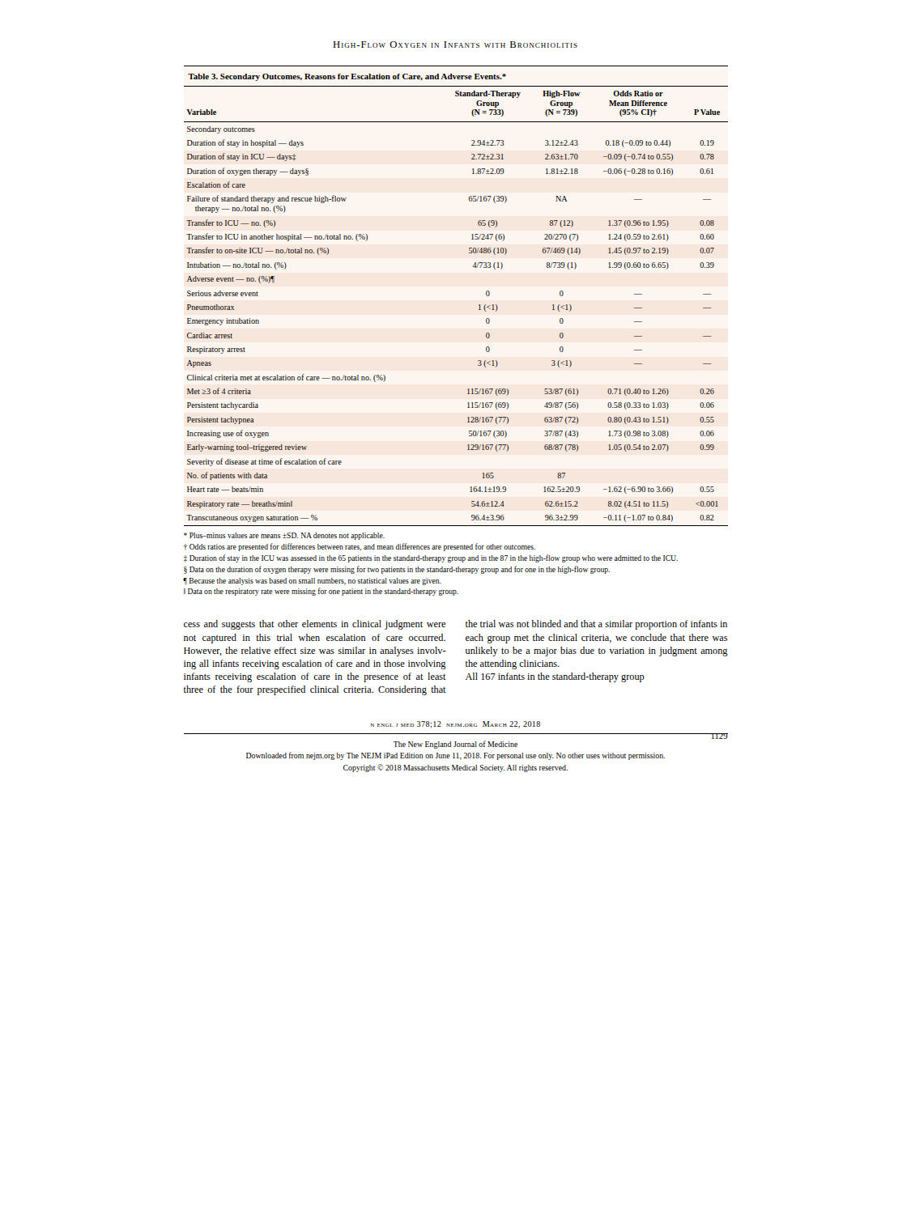High-Flow Oxygen in Infants with Bronchiolitis
Table 3. Secondary Outcomes, Reasons for Escalation of Care, and Adverse Events.*
| Variable | Standard-Therapy Group (N = 733) | High-Flow Group (N = 739) | Odds Ratio or Mean Difference (95% CI)† | P Value |
| --- | --- | --- | --- | --- |
| Secondary outcomes | | | | |
| Duration of stay in hospital — days | 2.94±2.73 | 3.12±2.43 | 0.18 (−0.09 to 0.44) | 0.19 |
| Duration of stay in ICU — days‡ | 2.72±2.31 | 2.63±1.70 | −0.09 (−0.74 to 0.55) | 0.78 |
| Duration of oxygen therapy — days§ | 1.87±2.09 | 1.81±2.18 | −0.06 (−0.28 to 0.16) | 0.61 |
| Escalation of care | | | | |
| Failure of standard therapy and rescue high-flow therapy — no./total no. (%) | 65/167 (39) | NA | — | — |
| Transfer to ICU — no. (%) | 65 (9) | 87 (12) | 1.37 (0.96 to 1.95) | 0.08 |
| Transfer to ICU in another hospital — no./total no. (%) | 15/247 (6) | 20/270 (7) | 1.24 (0.59 to 2.61) | 0.60 |
| Transfer to on-site ICU — no./total no. (%) | 50/486 (10) | 67/469 (14) | 1.45 (0.97 to 2.19) | 0.07 |
| Intubation — no./total no. (%) | 4/733 (1) | 8/739 (1) | 1.99 (0.60 to 6.65) | 0.39 |
| Adverse event — no. (%)¶ | | | | |
| Serious adverse event | 0 | 0 | — | — |
| Pneumothorax | 1 (<1) | 1 (<1) | — | — |
| Emergency intubation | 0 | 0 | — | |
| Cardiac arrest | 0 | 0 | — | — |
| Respiratory arrest | 0 | 0 | — | |
| Apneas | 3 (<1) | 3 (<1) | — | — |
| Clinical criteria met at escalation of care — no./total no. (%) | | | | |
| Met ≥3 of 4 criteria | 115/167 (69) | 53/87 (61) | 0.71 (0.40 to 1.26) | 0.26 |
| Persistent tachycardia | 115/167 (69) | 49/87 (56) | 0.58 (0.33 to 1.03) | 0.06 |
| Persistent tachypnea | 128/167 (77) | 63/87 (72) | 0.80 (0.43 to 1.51) | 0.55 |
| Increasing use of oxygen | 50/167 (30) | 37/87 (43) | 1.73 (0.98 to 3.08) | 0.06 |
| Early-warning tool–triggered review | 129/167 (77) | 68/87 (78) | 1.05 (0.54 to 2.07) | 0.99 |
| Severity of disease at time of escalation of care | | | | |
| No. of patients with data | 165 | 87 | | |
| Heart rate — beats/min | 164.1±19.9 | 162.5±20.9 | −1.62 (−6.90 to 3.66) | 0.55 |
| Respiratory rate — breaths/min‖ | 54.6±12.4 | 62.6±15.2 | 8.02 (4.51 to 11.5) | <0.001 |
| Transcutaneous oxygen saturation — % | 96.4±3.96 | 96.3±2.99 | −0.11 (−1.07 to 0.84) | 0.82 |
* Plus–minus values are means ±SD. NA denotes not applicable.
† Odds ratios are presented for differences between rates, and mean differences are presented for other outcomes.
‡ Duration of stay in the ICU was assessed in the 65 patients in the standard-therapy group and in the 87 in the high-flow group who were admitted to the ICU.
§ Data on the duration of oxygen therapy were missing for two patients in the standard-therapy group and for one in the high-flow group.
¶ Because the analysis was based on small numbers, no statistical values are given.
‖ Data on the respiratory rate were missing for one patient in the standard-therapy group.
cess and suggests that other elements in clinical judgment were not captured in this trial when escalation of care occurred. However, the relative effect size was similar in analyses involving all infants receiving escalation of care and in those involving infants receiving escalation of care in the presence of at least three of the four prespecified clinical criteria. Considering that the trial was not blinded and that a similar proportion of infants in each group met the clinical criteria, we conclude that there was unlikely to be a major bias due to variation in judgment among the attending clinicians.
All 167 infants in the standard-therapy group
n engl j med 378;12 nejm.org March 22, 2018
1129
The New England Journal of Medicine
Downloaded from nejm.org by The NEJM iPad Edition on June 11, 2018. For personal use only. No other uses without permission.
Copyright © 2018 Massachusetts Medical Society. All rights reserved.